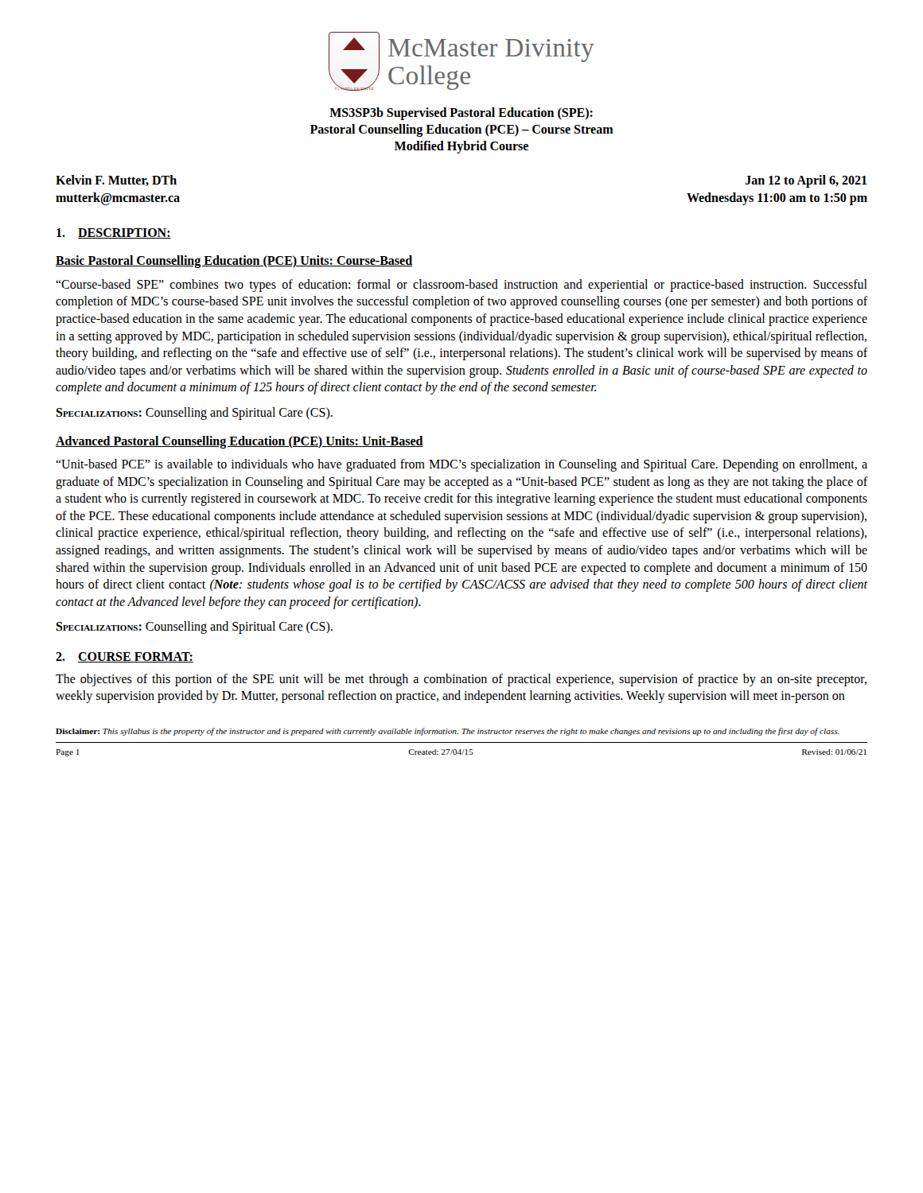TA·PANTA·EN·XPIΣTΩ McMaster Divinity
College
MS3SP3b Supervised Pastoral Education (SPE):
Pastoral Counselling Education (PCE) – Course Stream
Modified Hybrid Course
| Kelvin F. Mutter, DTh | Jan 12 to April 6, 2021 |
| mutterk@mcmaster.ca | Wednesdays 11:00 am to 1:50 pm |
1.
DESCRIPTION:
Basic Pastoral Counselling Education (PCE) Units: Course-Based
“Course-based SPE” combines two types of education: formal or classroom-based instruction and experiential or practice-based instruction. Successful completion of MDC’s course-based SPE unit involves the successful completion of two approved counselling courses (one per semester) and both portions of practice-based education in the same academic year. The educational components of practice-based educational experience include clinical practice experience in a setting approved by MDC, participation in scheduled supervision sessions (individual/dyadic supervision & group supervision), ethical/spiritual reflection, theory building, and reflecting on the “safe and effective use of self” (i.e., interpersonal relations). The student’s clinical work will be supervised by means of audio/video tapes and/or verbatims which will be shared within the supervision group. Students enrolled in a Basic unit of course-based SPE are expected to complete and document a minimum of 125 hours of direct client contact by the end of the second semester.
Specializations: Counselling and Spiritual Care (CS).
Advanced Pastoral Counselling Education (PCE) Units: Unit-Based
“Unit-based PCE” is available to individuals who have graduated from MDC’s specialization in Counseling and Spiritual Care. Depending on enrollment, a graduate of MDC’s specialization in Counseling and Spiritual Care may be accepted as a “Unit-based PCE” student as long as they are not taking the place of a student who is currently registered in coursework at MDC. To receive credit for this integrative learning experience the student must educational components of the PCE. These educational components include attendance at scheduled supervision sessions at MDC (individual/dyadic supervision & group supervision), clinical practice experience, ethical/spiritual reflection, theory building, and reflecting on the “safe and effective use of self” (i.e., interpersonal relations), assigned readings, and written assignments. The student’s clinical work will be supervised by means of audio/video tapes and/or verbatims which will be shared within the supervision group. Individuals enrolled in an Advanced unit of unit based PCE are expected to complete and document a minimum of 150 hours of direct client contact (Note: students whose goal is to be certified by CASC/ACSS are advised that they need to complete 500 hours of direct client contact at the Advanced level before they can proceed for certification).
Specializations: Counselling and Spiritual Care (CS).
2.
COURSE FORMAT:
The objectives of this portion of the SPE unit will be met through a combination of practical experience, supervision of practice by an on-site preceptor, weekly supervision provided by Dr. Mutter, personal reflection on practice, and independent learning activities. Weekly supervision will meet in-person on
Disclaimer: This syllabus is the property of the instructor and is prepared with currently available information. The instructor reserves the right to make changes and revisions up to and including the first day of class.
Page 1 Created: 27/04/15 Revised: 01/06/21